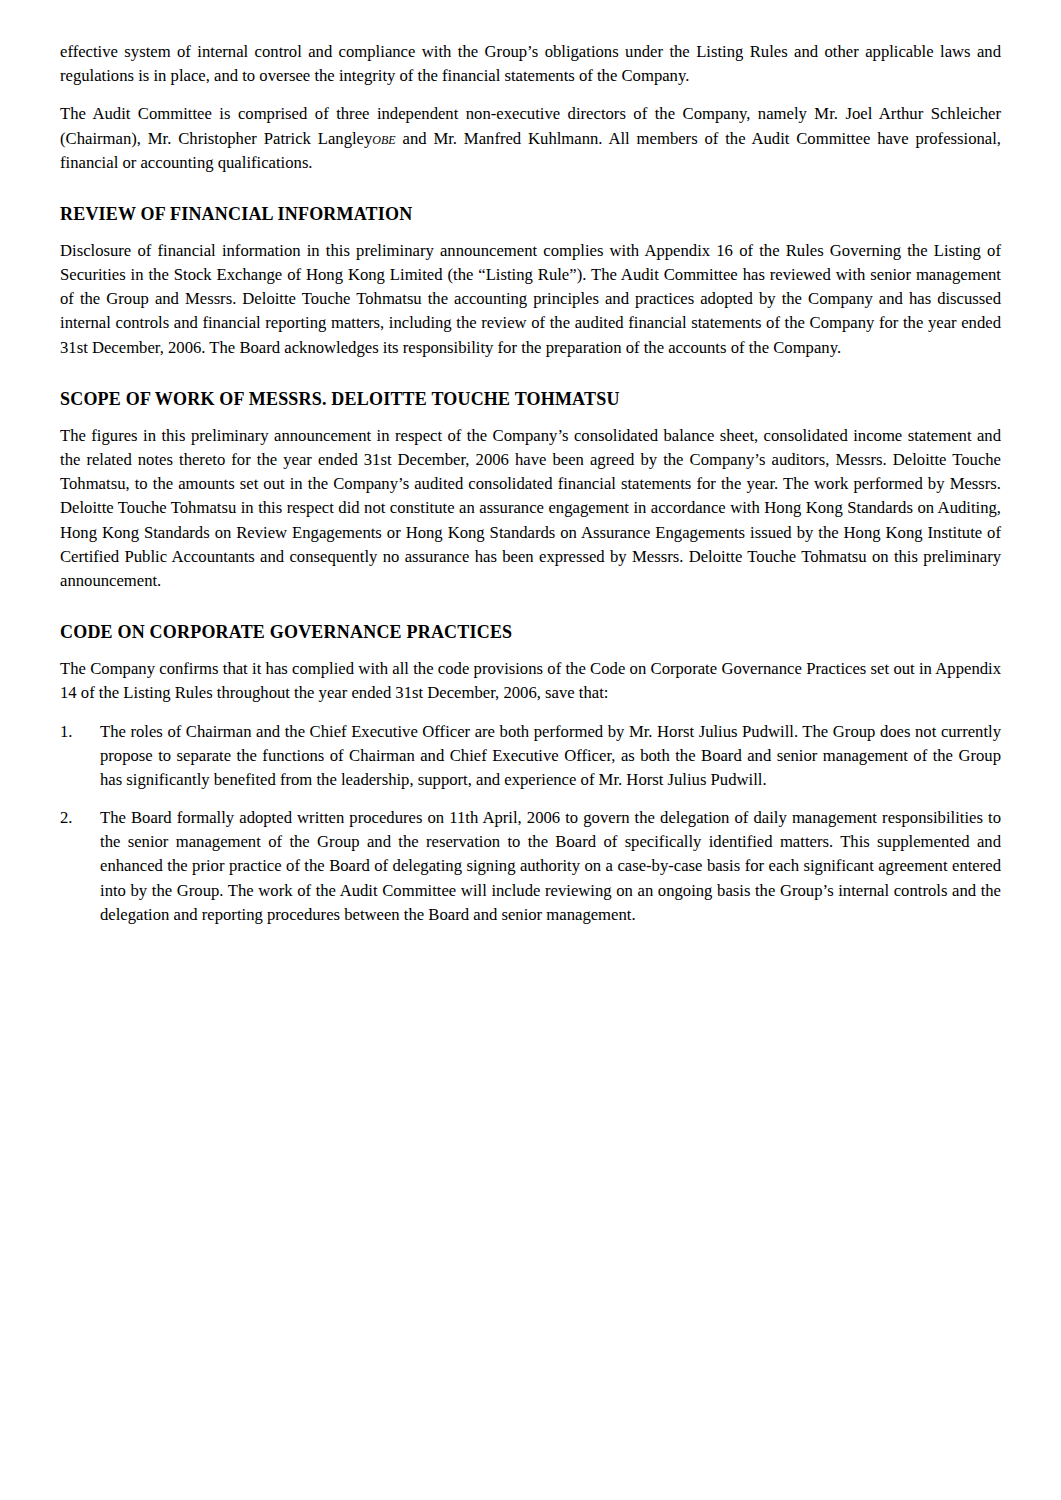effective system of internal control and compliance with the Group’s obligations under the Listing Rules and other applicable laws and regulations is in place, and to oversee the integrity of the financial statements of the Company.
The Audit Committee is comprised of three independent non-executive directors of the Company, namely Mr. Joel Arthur Schleicher (Chairman), Mr. Christopher Patrick LangleyOBE and Mr. Manfred Kuhlmann. All members of the Audit Committee have professional, financial or accounting qualifications.
REVIEW OF FINANCIAL INFORMATION
Disclosure of financial information in this preliminary announcement complies with Appendix 16 of the Rules Governing the Listing of Securities in the Stock Exchange of Hong Kong Limited (the “Listing Rule”). The Audit Committee has reviewed with senior management of the Group and Messrs. Deloitte Touche Tohmatsu the accounting principles and practices adopted by the Company and has discussed internal controls and financial reporting matters, including the review of the audited financial statements of the Company for the year ended 31st December, 2006. The Board acknowledges its responsibility for the preparation of the accounts of the Company.
SCOPE OF WORK OF MESSRS. DELOITTE TOUCHE TOHMATSU
The figures in this preliminary announcement in respect of the Company’s consolidated balance sheet, consolidated income statement and the related notes thereto for the year ended 31st December, 2006 have been agreed by the Company’s auditors, Messrs. Deloitte Touche Tohmatsu, to the amounts set out in the Company’s audited consolidated financial statements for the year. The work performed by Messrs. Deloitte Touche Tohmatsu in this respect did not constitute an assurance engagement in accordance with Hong Kong Standards on Auditing, Hong Kong Standards on Review Engagements or Hong Kong Standards on Assurance Engagements issued by the Hong Kong Institute of Certified Public Accountants and consequently no assurance has been expressed by Messrs. Deloitte Touche Tohmatsu on this preliminary announcement.
CODE ON CORPORATE GOVERNANCE PRACTICES
The Company confirms that it has complied with all the code provisions of the Code on Corporate Governance Practices set out in Appendix 14 of the Listing Rules throughout the year ended 31st December, 2006, save that:
The roles of Chairman and the Chief Executive Officer are both performed by Mr. Horst Julius Pudwill. The Group does not currently propose to separate the functions of Chairman and Chief Executive Officer, as both the Board and senior management of the Group has significantly benefited from the leadership, support, and experience of Mr. Horst Julius Pudwill.
The Board formally adopted written procedures on 11th April, 2006 to govern the delegation of daily management responsibilities to the senior management of the Group and the reservation to the Board of specifically identified matters. This supplemented and enhanced the prior practice of the Board of delegating signing authority on a case-by-case basis for each significant agreement entered into by the Group. The work of the Audit Committee will include reviewing on an ongoing basis the Group’s internal controls and the delegation and reporting procedures between the Board and senior management.